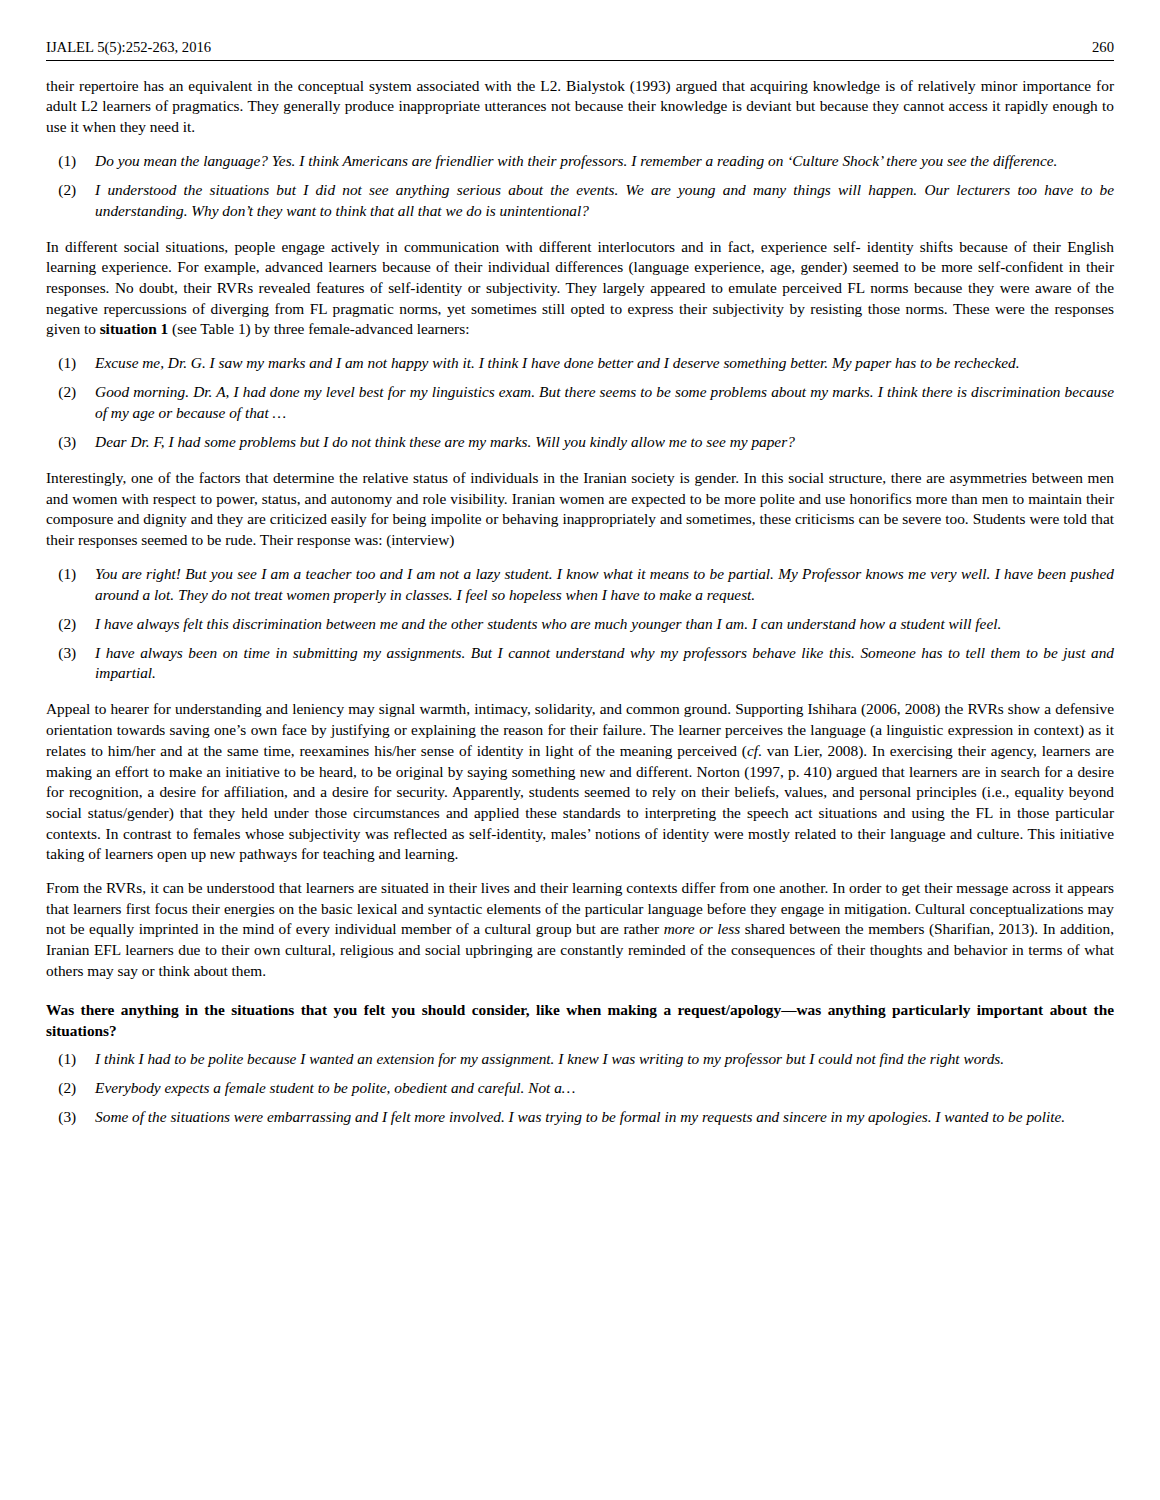IJALEL 5(5):252-263, 2016 260
their repertoire has an equivalent in the conceptual system associated with the L2. Bialystok (1993) argued that acquiring knowledge is of relatively minor importance for adult L2 learners of pragmatics. They generally produce inappropriate utterances not because their knowledge is deviant but because they cannot access it rapidly enough to use it when they need it.
Do you mean the language? Yes. I think Americans are friendlier with their professors. I remember a reading on ‘Culture Shock’ there you see the difference.
I understood the situations but I did not see anything serious about the events. We are young and many things will happen. Our lecturers too have to be understanding. Why don’t they want to think that all that we do is unintentional?
In different social situations, people engage actively in communication with different interlocutors and in fact, experience self- identity shifts because of their English learning experience. For example, advanced learners because of their individual differences (language experience, age, gender) seemed to be more self-confident in their responses. No doubt, their RVRs revealed features of self-identity or subjectivity. They largely appeared to emulate perceived FL norms because they were aware of the negative repercussions of diverging from FL pragmatic norms, yet sometimes still opted to express their subjectivity by resisting those norms. These were the responses given to situation 1 (see Table 1) by three female-advanced learners:
Excuse me, Dr. G. I saw my marks and I am not happy with it. I think I have done better and I deserve something better. My paper has to be rechecked.
Good morning. Dr. A, I had done my level best for my linguistics exam. But there seems to be some problems about my marks. I think there is discrimination because of my age or because of that …
Dear Dr. F, I had some problems but I do not think these are my marks. Will you kindly allow me to see my paper?
Interestingly, one of the factors that determine the relative status of individuals in the Iranian society is gender. In this social structure, there are asymmetries between men and women with respect to power, status, and autonomy and role visibility. Iranian women are expected to be more polite and use honorifics more than men to maintain their composure and dignity and they are criticized easily for being impolite or behaving inappropriately and sometimes, these criticisms can be severe too. Students were told that their responses seemed to be rude. Their response was: (interview)
You are right! But you see I am a teacher too and I am not a lazy student. I know what it means to be partial. My Professor knows me very well. I have been pushed around a lot. They do not treat women properly in classes. I feel so hopeless when I have to make a request.
I have always felt this discrimination between me and the other students who are much younger than I am. I can understand how a student will feel.
I have always been on time in submitting my assignments. But I cannot understand why my professors behave like this. Someone has to tell them to be just and impartial.
Appeal to hearer for understanding and leniency may signal warmth, intimacy, solidarity, and common ground. Supporting Ishihara (2006, 2008) the RVRs show a defensive orientation towards saving one’s own face by justifying or explaining the reason for their failure. The learner perceives the language (a linguistic expression in context) as it relates to him/her and at the same time, reexamines his/her sense of identity in light of the meaning perceived (cf. van Lier, 2008). In exercising their agency, learners are making an effort to make an initiative to be heard, to be original by saying something new and different. Norton (1997, p. 410) argued that learners are in search for a desire for recognition, a desire for affiliation, and a desire for security. Apparently, students seemed to rely on their beliefs, values, and personal principles (i.e., equality beyond social status/gender) that they held under those circumstances and applied these standards to interpreting the speech act situations and using the FL in those particular contexts. In contrast to females whose subjectivity was reflected as self-identity, males’ notions of identity were mostly related to their language and culture. This initiative taking of learners open up new pathways for teaching and learning.
From the RVRs, it can be understood that learners are situated in their lives and their learning contexts differ from one another. In order to get their message across it appears that learners first focus their energies on the basic lexical and syntactic elements of the particular language before they engage in mitigation. Cultural conceptualizations may not be equally imprinted in the mind of every individual member of a cultural group but are rather more or less shared between the members (Sharifian, 2013). In addition, Iranian EFL learners due to their own cultural, religious and social upbringing are constantly reminded of the consequences of their thoughts and behavior in terms of what others may say or think about them.
Was there anything in the situations that you felt you should consider, like when making a request/apology—was anything particularly important about the situations?
I think I had to be polite because I wanted an extension for my assignment. I knew I was writing to my professor but I could not find the right words.
Everybody expects a female student to be polite, obedient and careful. Not a…
Some of the situations were embarrassing and I felt more involved. I was trying to be formal in my requests and sincere in my apologies. I wanted to be polite.